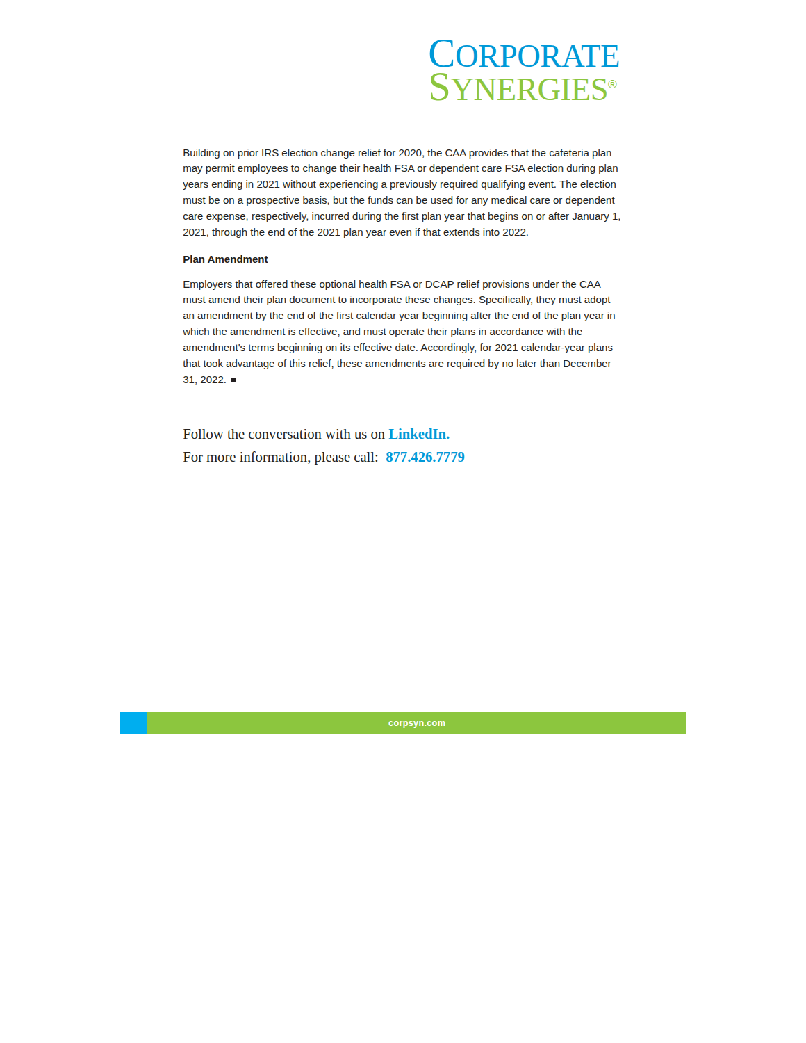CORPORATE
SYNERGIES®
Building on prior IRS election change relief for 2020, the CAA provides that the cafeteria plan may permit employees to change their health FSA or dependent care FSA election during plan years ending in 2021 without experiencing a previously required qualifying event. The election must be on a prospective basis, but the funds can be used for any medical care or dependent care expense, respectively, incurred during the first plan year that begins on or after January 1, 2021, through the end of the 2021 plan year even if that extends into 2022.
Plan Amendment
Employers that offered these optional health FSA or DCAP relief provisions under the CAA must amend their plan document to incorporate these changes. Specifically, they must adopt an amendment by the end of the first calendar year beginning after the end of the plan year in which the amendment is effective, and must operate their plans in accordance with the amendment's terms beginning on its effective date. Accordingly, for 2021 calendar-year plans that took advantage of this relief, these amendments are required by no later than December 31, 2022.
Follow the conversation with us on LinkedIn.
For more information, please call: 877.426.7779
corpsyn.com